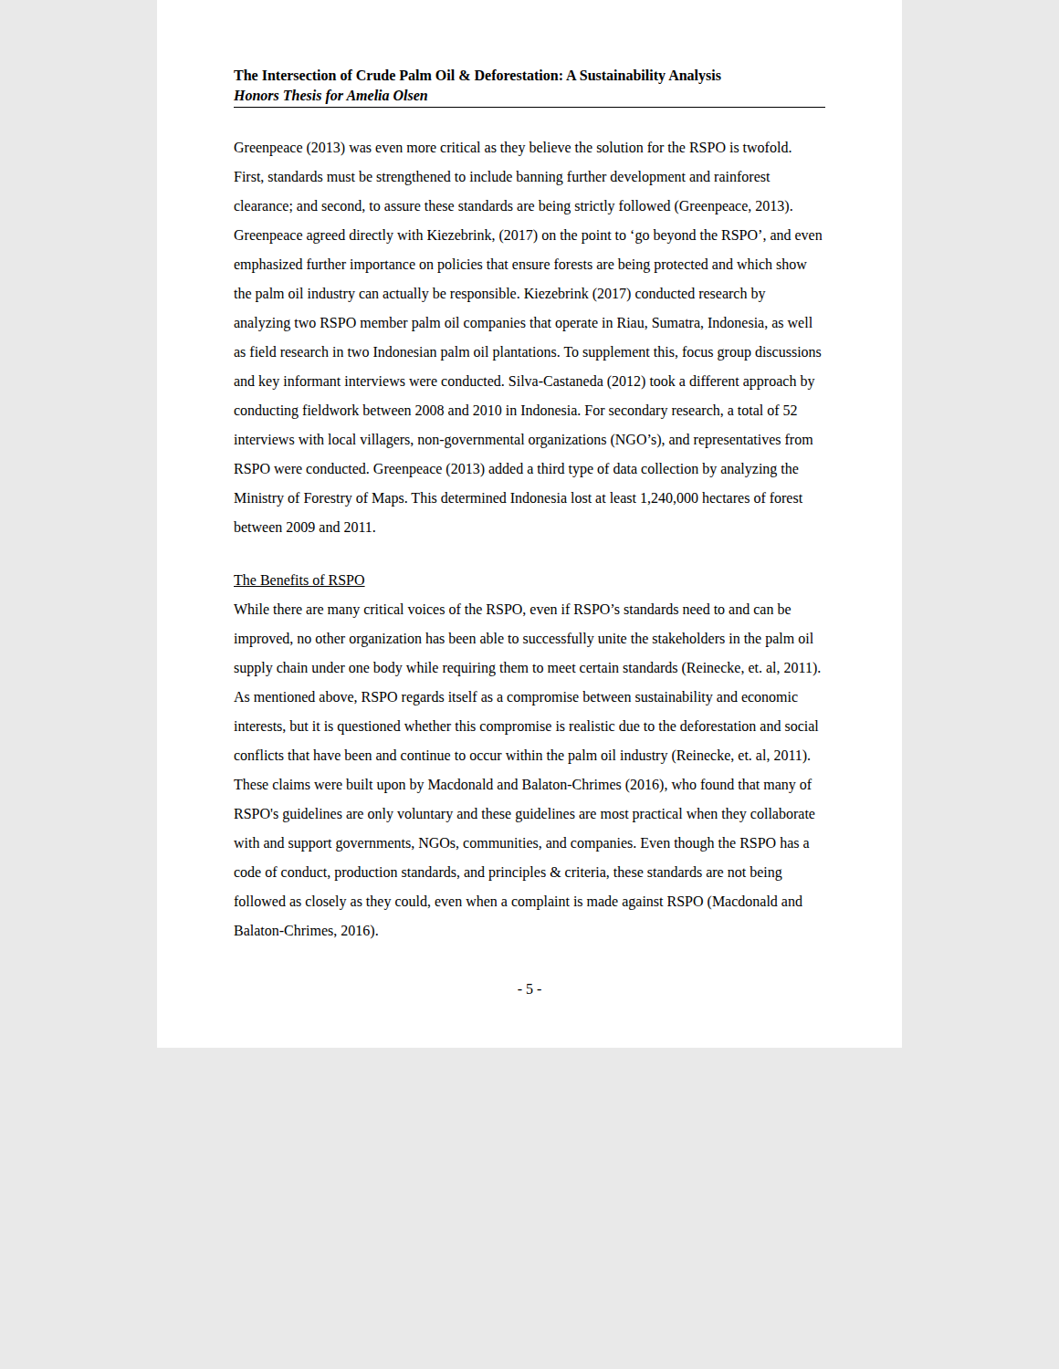The Intersection of Crude Palm Oil & Deforestation: A Sustainability Analysis
Honors Thesis for Amelia Olsen
Greenpeace (2013) was even more critical as they believe the solution for the RSPO is twofold. First, standards must be strengthened to include banning further development and rainforest clearance; and second, to assure these standards are being strictly followed (Greenpeace, 2013). Greenpeace agreed directly with Kiezebrink, (2017) on the point to ‘go beyond the RSPO’, and even emphasized further importance on policies that ensure forests are being protected and which show the palm oil industry can actually be responsible. Kiezebrink (2017) conducted research by analyzing two RSPO member palm oil companies that operate in Riau, Sumatra, Indonesia, as well as field research in two Indonesian palm oil plantations. To supplement this, focus group discussions and key informant interviews were conducted. Silva-Castaneda (2012) took a different approach by conducting fieldwork between 2008 and 2010 in Indonesia. For secondary research, a total of 52 interviews with local villagers, non-governmental organizations (NGO’s), and representatives from RSPO were conducted. Greenpeace (2013) added a third type of data collection by analyzing the Ministry of Forestry of Maps. This determined Indonesia lost at least 1,240,000 hectares of forest between 2009 and 2011.
The Benefits of RSPO
While there are many critical voices of the RSPO, even if RSPO’s standards need to and can be improved, no other organization has been able to successfully unite the stakeholders in the palm oil supply chain under one body while requiring them to meet certain standards (Reinecke, et. al, 2011). As mentioned above, RSPO regards itself as a compromise between sustainability and economic interests, but it is questioned whether this compromise is realistic due to the deforestation and social conflicts that have been and continue to occur within the palm oil industry (Reinecke, et. al, 2011). These claims were built upon by Macdonald and Balaton-Chrimes (2016), who found that many of RSPO's guidelines are only voluntary and these guidelines are most practical when they collaborate with and support governments, NGOs, communities, and companies. Even though the RSPO has a code of conduct, production standards, and principles & criteria, these standards are not being followed as closely as they could, even when a complaint is made against RSPO (Macdonald and Balaton-Chrimes, 2016).
- 5 -